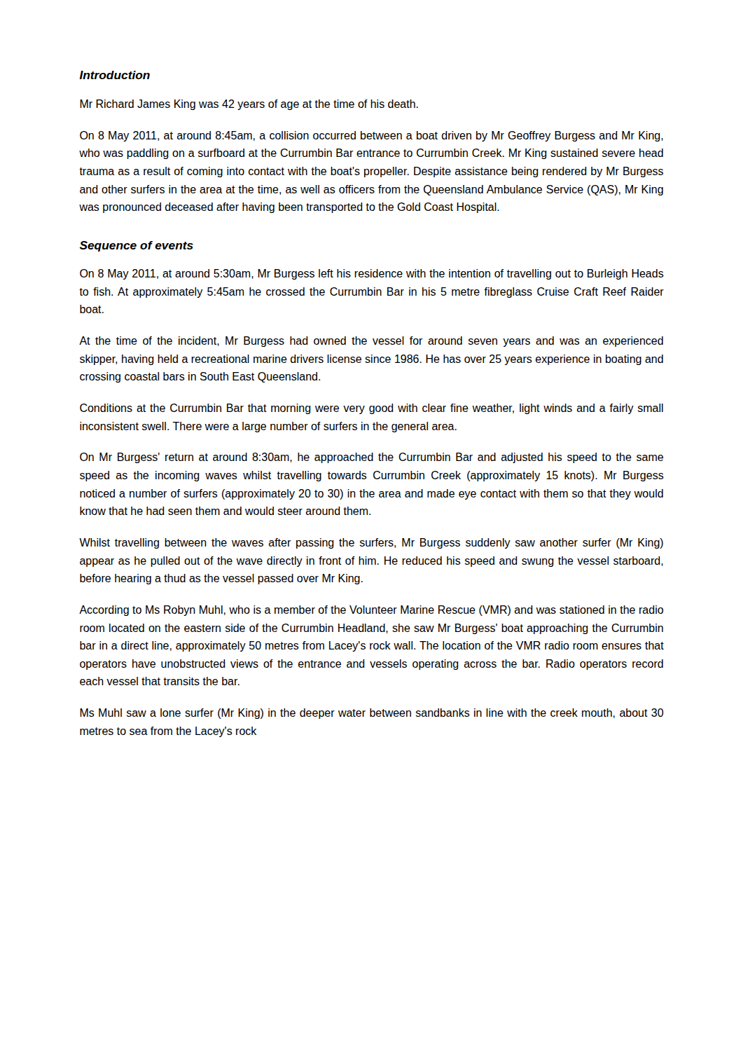Introduction
Mr Richard James King was 42 years of age at the time of his death.
On 8 May 2011, at around 8:45am, a collision occurred between a boat driven by Mr Geoffrey Burgess and Mr King, who was paddling on a surfboard at the Currumbin Bar entrance to Currumbin Creek. Mr King sustained severe head trauma as a result of coming into contact with the boat's propeller. Despite assistance being rendered by Mr Burgess and other surfers in the area at the time, as well as officers from the Queensland Ambulance Service (QAS), Mr King was pronounced deceased after having been transported to the Gold Coast Hospital.
Sequence of events
On 8 May 2011, at around 5:30am, Mr Burgess left his residence with the intention of travelling out to Burleigh Heads to fish. At approximately 5:45am he crossed the Currumbin Bar in his 5 metre fibreglass Cruise Craft Reef Raider boat.
At the time of the incident, Mr Burgess had owned the vessel for around seven years and was an experienced skipper, having held a recreational marine drivers license since 1986. He has over 25 years experience in boating and crossing coastal bars in South East Queensland.
Conditions at the Currumbin Bar that morning were very good with clear fine weather, light winds and a fairly small inconsistent swell. There were a large number of surfers in the general area.
On Mr Burgess' return at around 8:30am, he approached the Currumbin Bar and adjusted his speed to the same speed as the incoming waves whilst travelling towards Currumbin Creek (approximately 15 knots). Mr Burgess noticed a number of surfers (approximately 20 to 30) in the area and made eye contact with them so that they would know that he had seen them and would steer around them.
Whilst travelling between the waves after passing the surfers, Mr Burgess suddenly saw another surfer (Mr King) appear as he pulled out of the wave directly in front of him. He reduced his speed and swung the vessel starboard, before hearing a thud as the vessel passed over Mr King.
According to Ms Robyn Muhl, who is a member of the Volunteer Marine Rescue (VMR) and was stationed in the radio room located on the eastern side of the Currumbin Headland, she saw Mr Burgess' boat approaching the Currumbin bar in a direct line, approximately 50 metres from Lacey's rock wall. The location of the VMR radio room ensures that operators have unobstructed views of the entrance and vessels operating across the bar. Radio operators record each vessel that transits the bar.
Ms Muhl saw a lone surfer (Mr King) in the deeper water between sandbanks in line with the creek mouth, about 30 metres to sea from the Lacey's rock